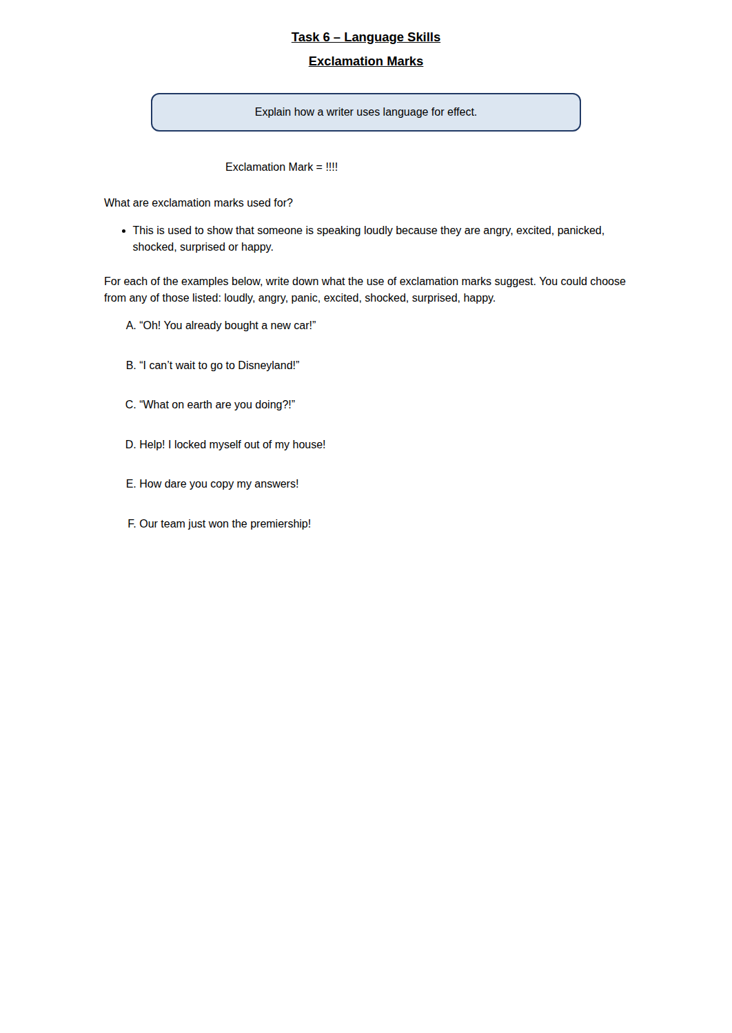Task 6 – Language Skills
Exclamation Marks
Explain how a writer uses language for effect.
Exclamation Mark = !!!!
What are exclamation marks used for?
This is used to show that someone is speaking loudly because they are angry, excited, panicked, shocked, surprised or happy.
For each of the examples below, write down what the use of exclamation marks suggest. You could choose from any of those listed: loudly, angry, panic, excited, shocked, surprised, happy.
“Oh! You already bought a new car!”
“I can’t wait to go to Disneyland!”
“What on earth are you doing?!”
Help! I locked myself out of my house!
How dare you copy my answers!
Our team just won the premiership!